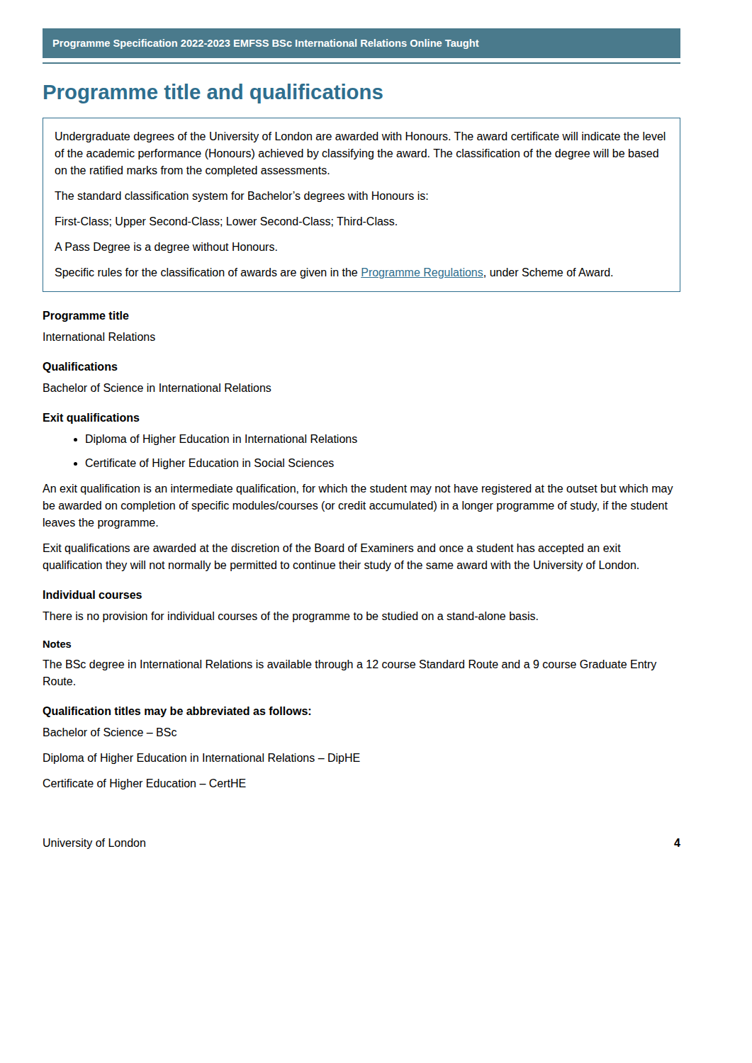Programme Specification 2022-2023 EMFSS BSc International Relations Online Taught
Programme title and qualifications
Undergraduate degrees of the University of London are awarded with Honours. The award certificate will indicate the level of the academic performance (Honours) achieved by classifying the award. The classification of the degree will be based on the ratified marks from the completed assessments.
The standard classification system for Bachelor’s degrees with Honours is:
First-Class; Upper Second-Class; Lower Second-Class; Third-Class.
A Pass Degree is a degree without Honours.
Specific rules for the classification of awards are given in the Programme Regulations, under Scheme of Award.
Programme title
International Relations
Qualifications
Bachelor of Science in International Relations
Exit qualifications
Diploma of Higher Education in International Relations
Certificate of Higher Education in Social Sciences
An exit qualification is an intermediate qualification, for which the student may not have registered at the outset but which may be awarded on completion of specific modules/courses (or credit accumulated) in a longer programme of study, if the student leaves the programme.
Exit qualifications are awarded at the discretion of the Board of Examiners and once a student has accepted an exit qualification they will not normally be permitted to continue their study of the same award with the University of London.
Individual courses
There is no provision for individual courses of the programme to be studied on a stand-alone basis.
Notes
The BSc degree in International Relations is available through a 12 course Standard Route and a 9 course Graduate Entry Route.
Qualification titles may be abbreviated as follows:
Bachelor of Science – BSc
Diploma of Higher Education in International Relations – DipHE
Certificate of Higher Education – CertHE
University of London 4